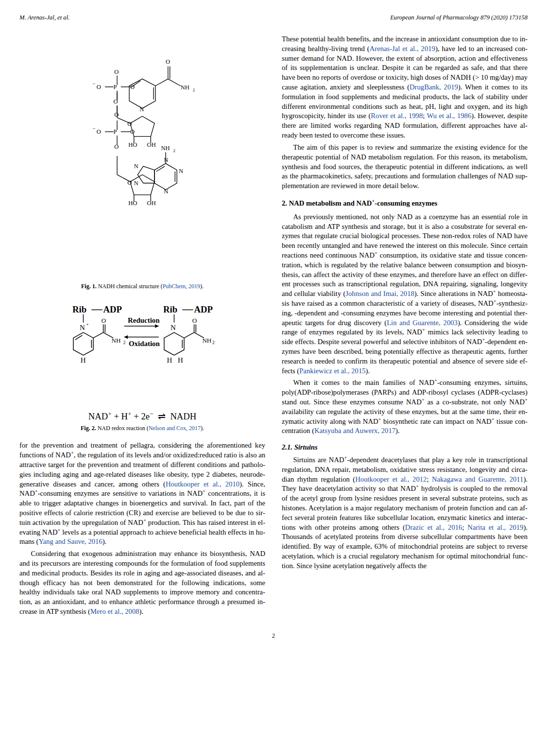M. Arenas-Jal, et al. European Journal of Pharmacology 879 (2020) 173158
O NH 2 N O HO OH O P O – O O O P O – O O O HO OH N N N N N NH 2
Fig. 1. NADH chemical structure (PubChem, 2019).
Rib ADP N + O NH 2 H Reduction Oxidation Rib ADP N O NH 2 H H
NAD+ + H+ + 2e− ⇌ NADH
Fig. 2. NAD redox reaction (Nelson and Cox, 2017).
for the prevention and treatment of pellagra, considering the aforementioned key functions of NAD+, the regulation of its levels and/or oxidized:reduced ratio is also an attractive target for the prevention and treatment of different conditions and pathologies including aging and age-related diseases like obesity, type 2 diabetes, neurodegenerative diseases and cancer, among others (Houtkooper et al., 2010). Since, NAD+-consuming enzymes are sensitive to variations in NAD+ concentrations, it is able to trigger adaptative changes in bioenergetics and survival. In fact, part of the positive effects of calorie restriction (CR) and exercise are believed to be due to sirtuin activation by the upregulation of NAD+ production. This has raised interest in elevating NAD+ levels as a potential approach to achieve beneficial health effects in humans (Yang and Sauve, 2016).
Considering that exogenous administration may enhance its biosynthesis, NAD and its precursors are interesting compounds for the formulation of food supplements and medicinal products. Besides its role in aging and age-associated diseases, and although efficacy has not been demonstrated for the following indications, some healthy individuals take oral NAD supplements to improve memory and concentration, as an antioxidant, and to enhance athletic performance through a presumed increase in ATP synthesis (Mero et al., 2008).
These potential health benefits, and the increase in antioxidant consumption due to increasing healthy-living trend (Arenas-Jal et al., 2019), have led to an increased consumer demand for NAD. However, the extent of absorption, action and effectiveness of its supplementation is unclear. Despite it can be regarded as safe, and that there have been no reports of overdose or toxicity, high doses of NADH (> 10 mg/day) may cause agitation, anxiety and sleeplessness (DrugBank, 2019). When it comes to its formulation in food supplements and medicinal products, the lack of stability under different environmental conditions such as heat, pH, light and oxygen, and its high hygroscopicity, hinder its use (Rover et al., 1998; Wu et al., 1986). However, despite there are limited works regarding NAD formulation, different approaches have already been tested to overcome these issues.
The aim of this paper is to review and summarize the existing evidence for the therapeutic potential of NAD metabolism regulation. For this reason, its metabolism, synthesis and food sources, the therapeutic potential in different indications, as well as the pharmacokinetics, safety, precautions and formulation challenges of NAD supplementation are reviewed in more detail below.
2. NAD metabolism and NAD+-consuming enzymes
As previously mentioned, not only NAD as a coenzyme has an essential role in catabolism and ATP synthesis and storage, but it is also a cosubstrate for several enzymes that regulate crucial biological processes. These non-redox roles of NAD have been recently untangled and have renewed the interest on this molecule. Since certain reactions need continuous NAD+ consumption, its oxidative state and tissue concentration, which is regulated by the relative balance between consumption and biosynthesis, can affect the activity of these enzymes, and therefore have an effect on different processes such as transcriptional regulation, DNA repairing, signaling, longevity and cellular viability (Johnson and Imai, 2018). Since alterations in NAD+ homeostasis have raised as a common characteristic of a variety of diseases, NAD+-synthesizing, -dependent and -consuming enzymes have become interesting and potential therapeutic targets for drug discovery (Lin and Guarente, 2003). Considering the wide range of enzymes regulated by its levels, NAD+ mimics lack selectivity leading to side effects. Despite several powerful and selective inhibitors of NAD+-dependent enzymes have been described, being potentially effective as therapeutic agents, further research is needed to confirm its therapeutic potential and absence of severe side effects (Pankiewicz et al., 2015).
When it comes to the main families of NAD+-consuming enzymes, sirtuins, poly(ADP-ribose)polymerases (PARPs) and ADP-ribosyl cyclases (ADPR-cyclases) stand out. Since these enzymes consume NAD+ as a co-substrate, not only NAD+ availability can regulate the activity of these enzymes, but at the same time, their enzymatic activity along with NAD+ biosynthetic rate can impact on NAD+ tissue concentration (Katsyuba and Auwerx, 2017).
2.1. Sirtuins
Sirtuins are NAD+-dependent deacetylases that play a key role in transcriptional regulation, DNA repair, metabolism, oxidative stress resistance, longevity and circadian rhythm regulation (Houtkooper et al., 2012; Nakagawa and Guarente, 2011). They have deacetylation activity so that NAD+ hydrolysis is coupled to the removal of the acetyl group from lysine residues present in several substrate proteins, such as histones. Acetylation is a major regulatory mechanism of protein function and can affect several protein features like subcellular location, enzymatic kinetics and interactions with other proteins among others (Drazic et al., 2016; Narita et al., 2019). Thousands of acetylated proteins from diverse subcellular compartments have been identified. By way of example, 63% of mitochondrial proteins are subject to reverse acetylation, which is a crucial regulatory mechanism for optimal mitochondrial function. Since lysine acetylation negatively affects the
2